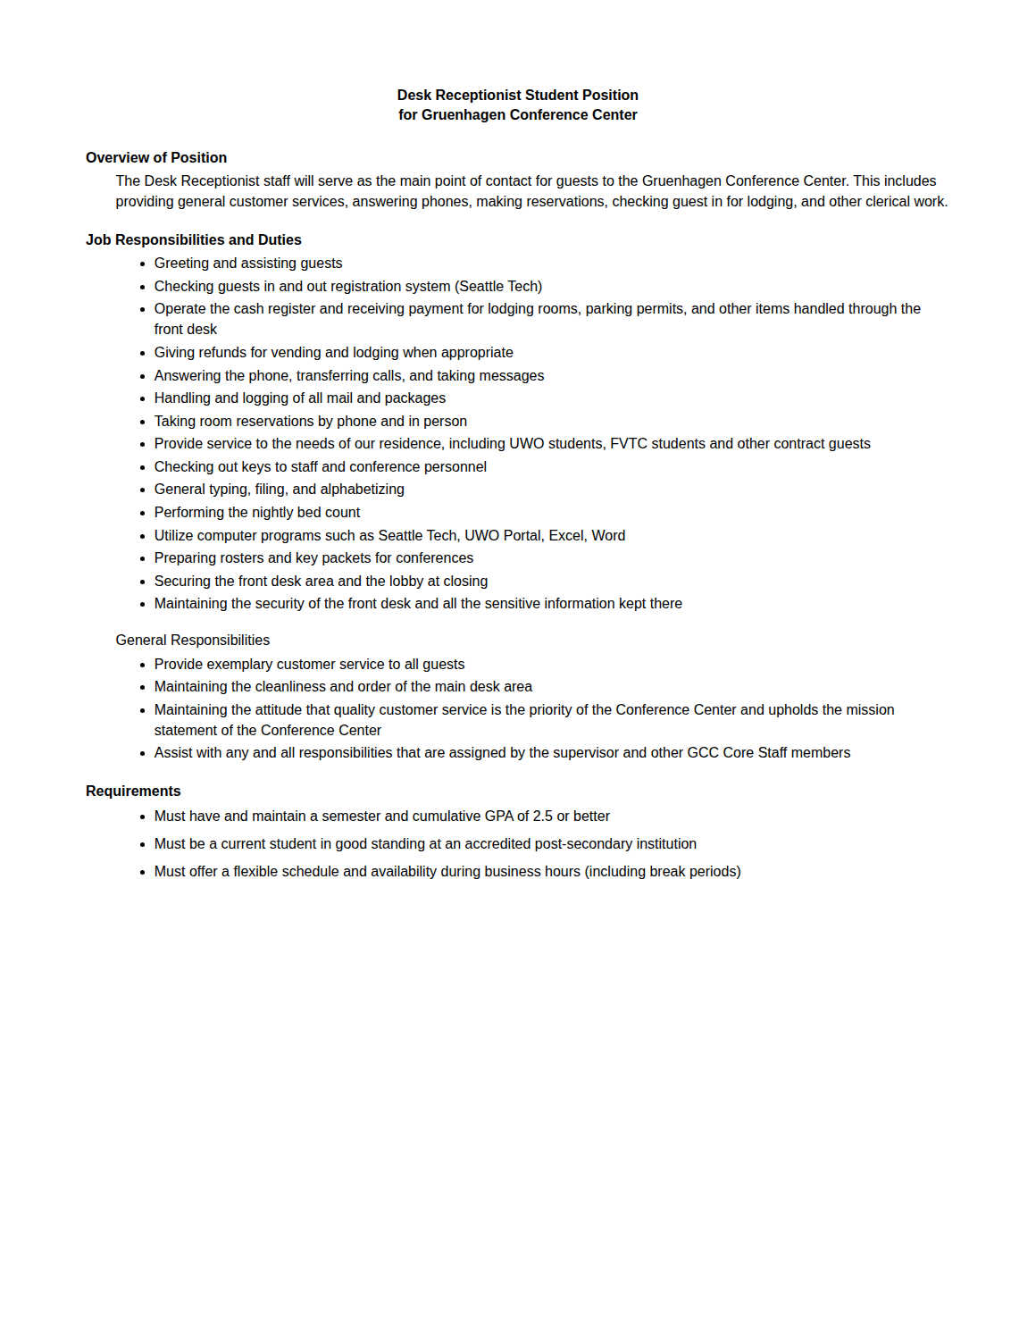Desk Receptionist Student Position
for Gruenhagen Conference Center
Overview of Position
The Desk Receptionist staff will serve as the main point of contact for guests to the Gruenhagen Conference Center. This includes providing general customer services, answering phones, making reservations, checking guest in for lodging, and other clerical work.
Job Responsibilities and Duties
Greeting and assisting guests
Checking guests in and out registration system (Seattle Tech)
Operate the cash register and receiving payment for lodging rooms, parking permits, and other items handled through the front desk
Giving refunds for vending and lodging when appropriate
Answering the phone, transferring calls, and taking messages
Handling and logging of all mail and packages
Taking room reservations by phone and in person
Provide service to the needs of our residence, including UWO students, FVTC students and other contract guests
Checking out keys to staff and conference personnel
General typing, filing, and alphabetizing
Performing the nightly bed count
Utilize computer programs such as Seattle Tech, UWO Portal, Excel, Word
Preparing rosters and key packets for conferences
Securing the front desk area and the lobby at closing
Maintaining the security of the front desk and all the sensitive information kept there
General Responsibilities
Provide exemplary customer service to all guests
Maintaining the cleanliness and order of the main desk area
Maintaining the attitude that quality customer service is the priority of the Conference Center and upholds the mission statement of the Conference Center
Assist with any and all responsibilities that are assigned by the supervisor and other GCC Core Staff members
Requirements
Must have and maintain a semester and cumulative GPA of 2.5 or better
Must be a current student in good standing at an accredited post-secondary institution
Must offer a flexible schedule and availability during business hours (including break periods)